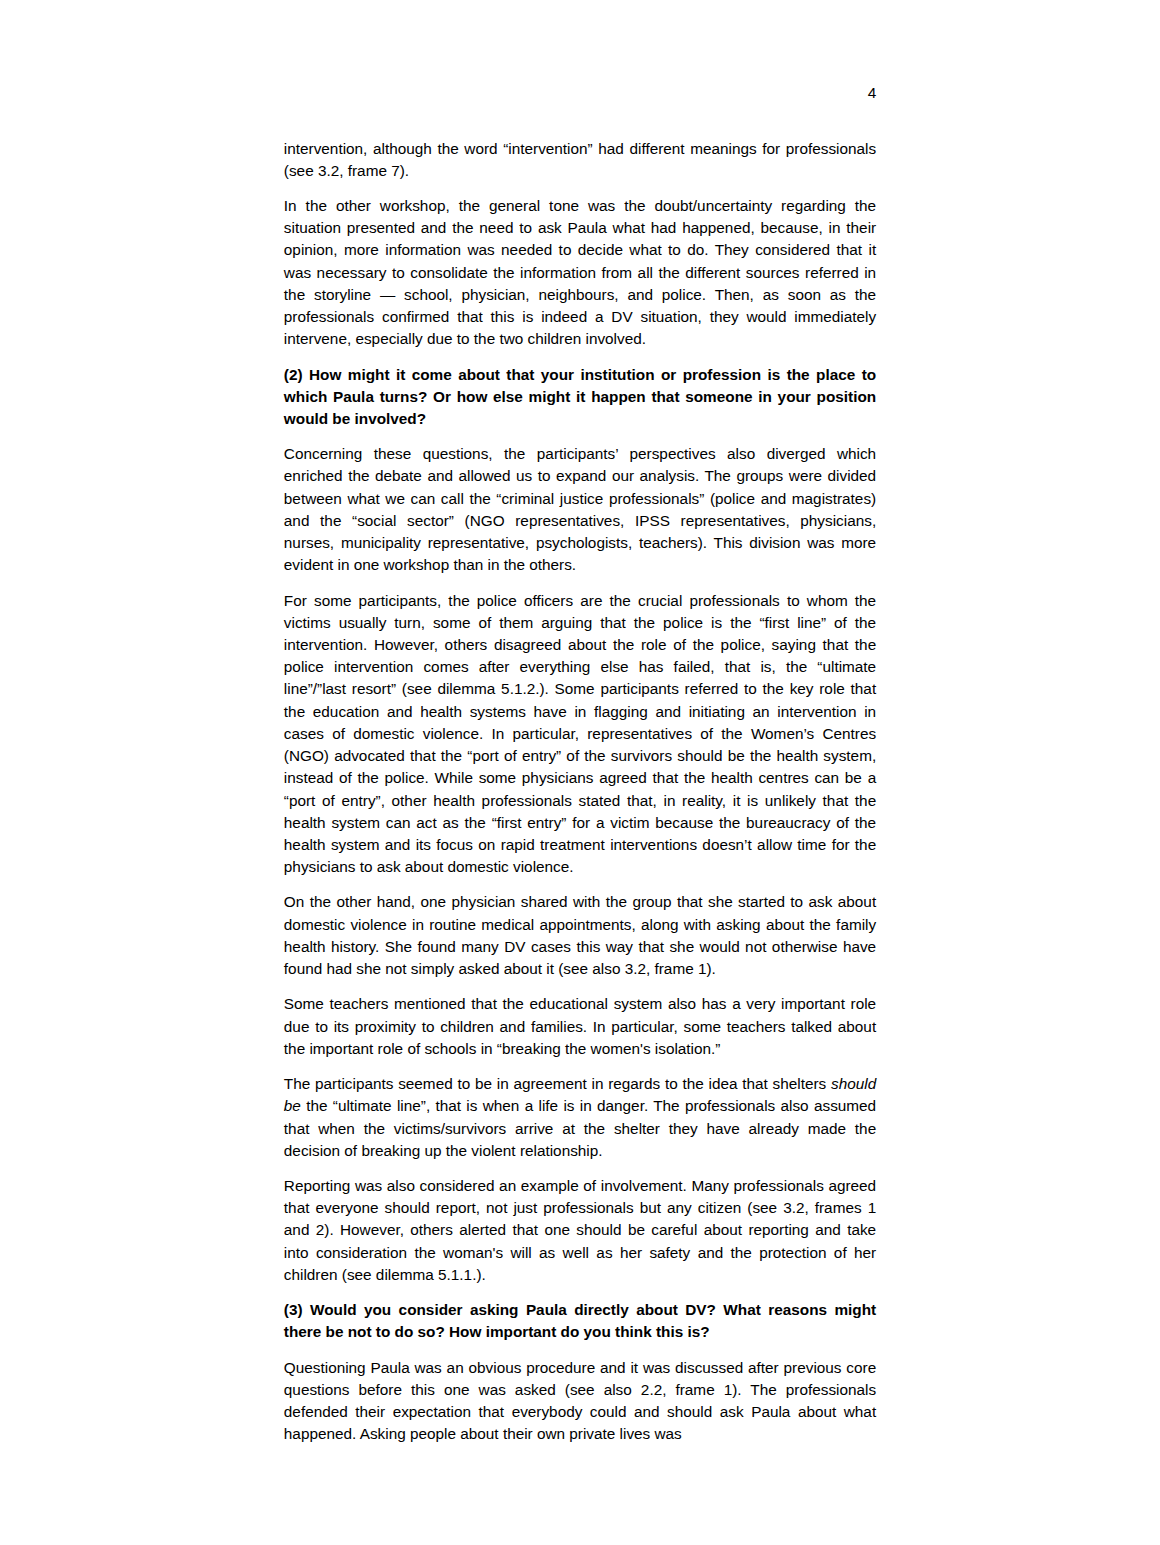4
intervention, although the word “intervention” had different meanings for professionals (see 3.2, frame 7).
In the other workshop, the general tone was the doubt/uncertainty regarding the situation presented and the need to ask Paula what had happened, because, in their opinion, more information was needed to decide what to do. They considered that it was necessary to consolidate the information from all the different sources referred in the storyline — school, physician, neighbours, and police. Then, as soon as the professionals confirmed that this is indeed a DV situation, they would immediately intervene, especially due to the two children involved.
(2) How might it come about that your institution or profession is the place to which Paula turns? Or how else might it happen that someone in your position would be involved?
Concerning these questions, the participants’ perspectives also diverged which enriched the debate and allowed us to expand our analysis. The groups were divided between what we can call the “criminal justice professionals” (police and magistrates) and the “social sector” (NGO representatives, IPSS representatives, physicians, nurses, municipality representative, psychologists, teachers). This division was more evident in one workshop than in the others.
For some participants, the police officers are the crucial professionals to whom the victims usually turn, some of them arguing that the police is the “first line” of the intervention. However, others disagreed about the role of the police, saying that the police intervention comes after everything else has failed, that is, the “ultimate line”/”last resort” (see dilemma 5.1.2.). Some participants referred to the key role that the education and health systems have in flagging and initiating an intervention in cases of domestic violence. In particular, representatives of the Women’s Centres (NGO) advocated that the “port of entry” of the survivors should be the health system, instead of the police. While some physicians agreed that the health centres can be a “port of entry”, other health professionals stated that, in reality, it is unlikely that the health system can act as the “first entry” for a victim because the bureaucracy of the health system and its focus on rapid treatment interventions doesn’t allow time for the physicians to ask about domestic violence.
On the other hand, one physician shared with the group that she started to ask about domestic violence in routine medical appointments, along with asking about the family health history. She found many DV cases this way that she would not otherwise have found had she not simply asked about it (see also 3.2, frame 1).
Some teachers mentioned that the educational system also has a very important role due to its proximity to children and families. In particular, some teachers talked about the important role of schools in “breaking the women's isolation.”
The participants seemed to be in agreement in regards to the idea that shelters should be the “ultimate line”, that is when a life is in danger. The professionals also assumed that when the victims/survivors arrive at the shelter they have already made the decision of breaking up the violent relationship.
Reporting was also considered an example of involvement. Many professionals agreed that everyone should report, not just professionals but any citizen (see 3.2, frames 1 and 2). However, others alerted that one should be careful about reporting and take into consideration the woman's will as well as her safety and the protection of her children (see dilemma 5.1.1.).
(3) Would you consider asking Paula directly about DV? What reasons might there be not to do so? How important do you think this is?
Questioning Paula was an obvious procedure and it was discussed after previous core questions before this one was asked (see also 2.2, frame 1). The professionals defended their expectation that everybody could and should ask Paula about what happened. Asking people about their own private lives was